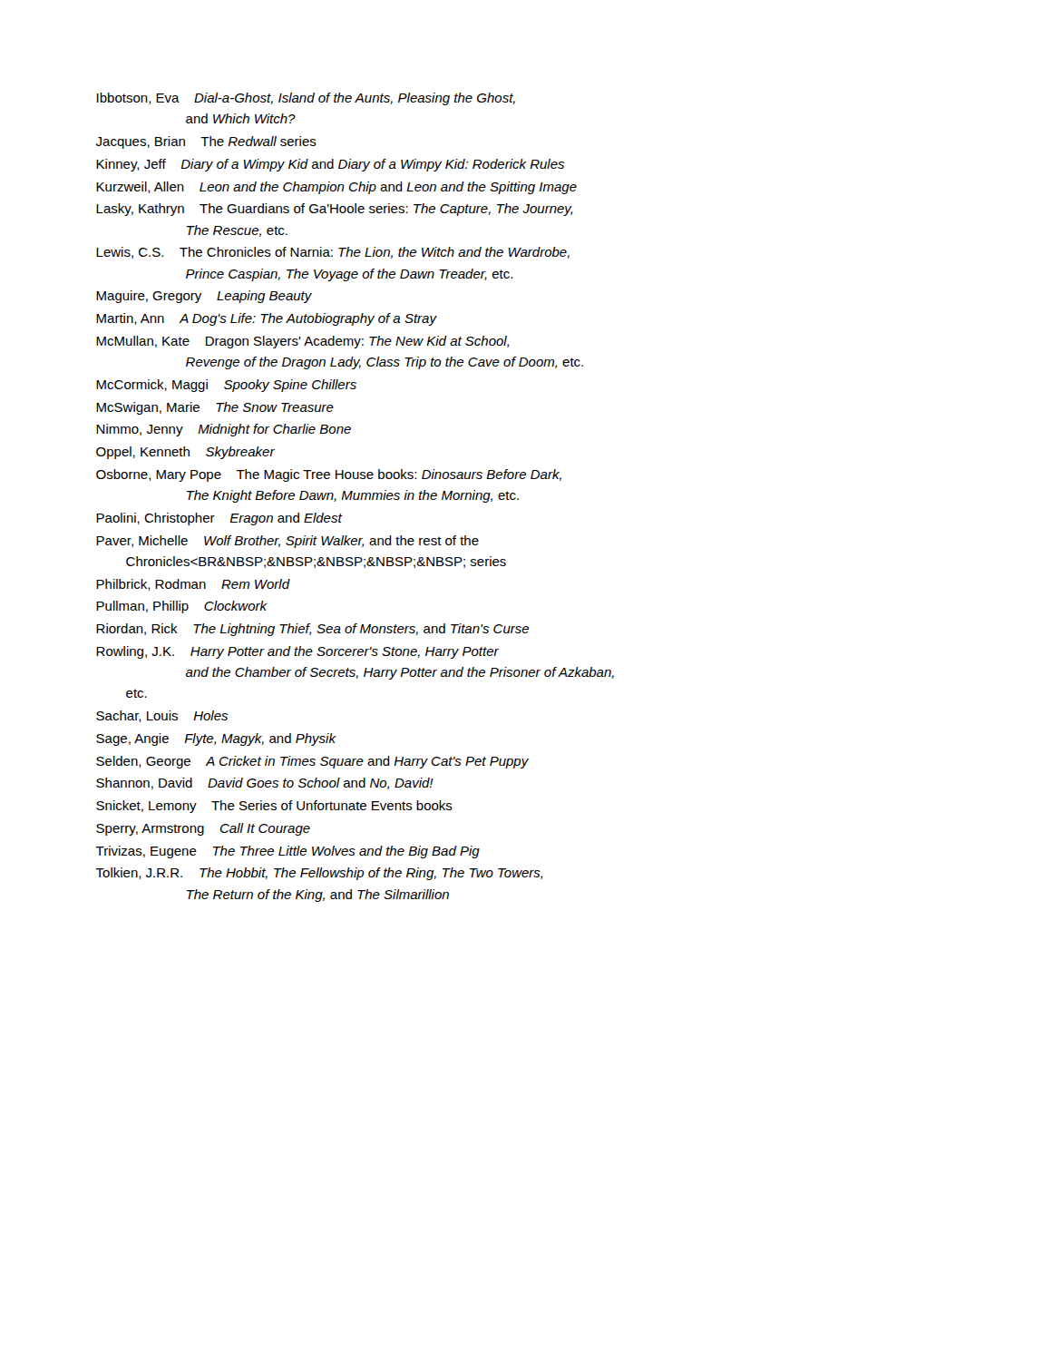Ibbotson, Eva Dial-a-Ghost, Island of the Aunts, Pleasing the Ghost, and Which Witch?
Jacques, Brian The Redwall series
Kinney, Jeff Diary of a Wimpy Kid and Diary of a Wimpy Kid: Roderick Rules
Kurzweil, Allen Leon and the Champion Chip and Leon and the Spitting Image
Lasky, Kathryn The Guardians of Ga'Hoole series: The Capture, The Journey, The Rescue, etc.
Lewis, C.S. The Chronicles of Narnia: The Lion, the Witch and the Wardrobe, Prince Caspian, The Voyage of the Dawn Treader, etc.
Maguire, Gregory Leaping Beauty
Martin, Ann A Dog's Life: The Autobiography of a Stray
McMullan, Kate Dragon Slayers' Academy: The New Kid at School, Revenge of the Dragon Lady, Class Trip to the Cave of Doom, etc.
McCormick, Maggi Spooky Spine Chillers
McSwigan, Marie The Snow Treasure
Nimmo, Jenny Midnight for Charlie Bone
Oppel, Kenneth Skybreaker
Osborne, Mary Pope The Magic Tree House books: Dinosaurs Before Dark, The Knight Before Dawn, Mummies in the Morning, etc.
Paolini, Christopher Eragon and Eldest
Paver, Michelle Wolf Brother, Spirit Walker, and the rest of the Chronicles<BR&NBSP;&NBSP;&NBSP;&NBSP;&NBSP; series
Philbrick, Rodman Rem World
Pullman, Phillip Clockwork
Riordan, Rick The Lightning Thief, Sea of Monsters, and Titan's Curse
Rowling, J.K. Harry Potter and the Sorcerer's Stone, Harry Potter and the Chamber of Secrets, Harry Potter and the Prisoner of Azkaban, etc.
Sachar, Louis Holes
Sage, Angie Flyte, Magyk, and Physik
Selden, George A Cricket in Times Square and Harry Cat's Pet Puppy
Shannon, David David Goes to School and No, David!
Snicket, Lemony The Series of Unfortunate Events books
Sperry, Armstrong Call It Courage
Trivizas, Eugene The Three Little Wolves and the Big Bad Pig
Tolkien, J.R.R. The Hobbit, The Fellowship of the Ring, The Two Towers, The Return of the King, and The Silmarillion